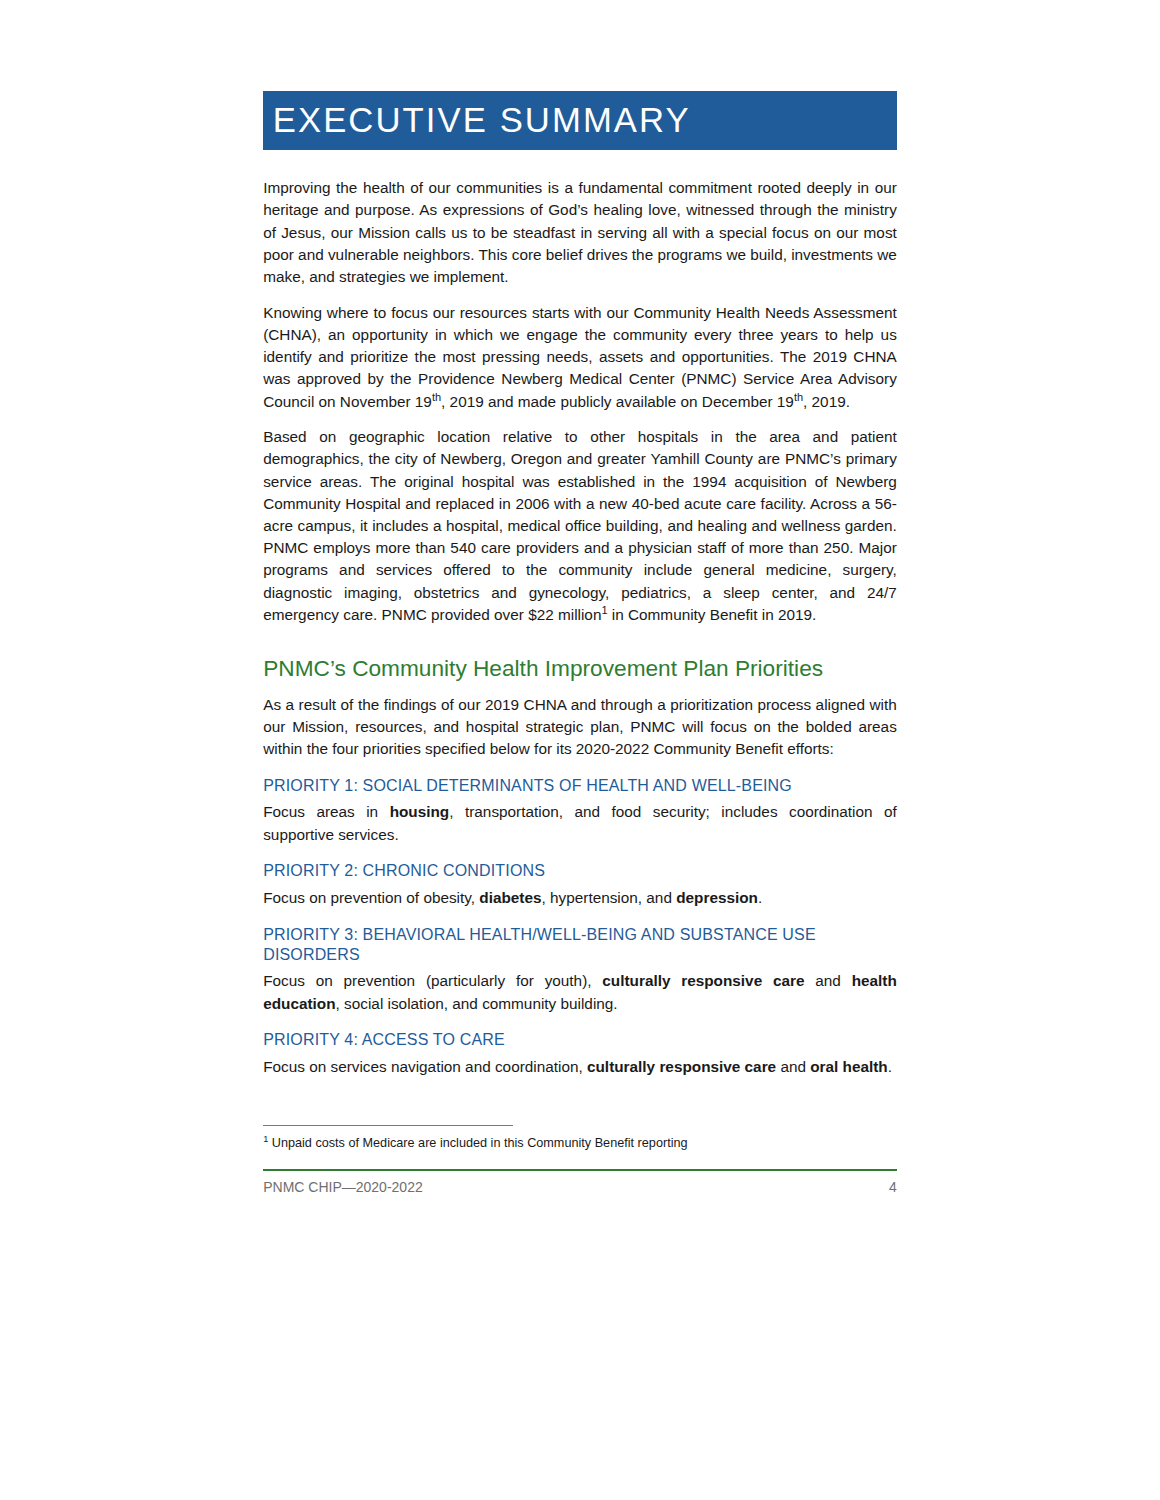EXECUTIVE SUMMARY
Improving the health of our communities is a fundamental commitment rooted deeply in our heritage and purpose. As expressions of God’s healing love, witnessed through the ministry of Jesus, our Mission calls us to be steadfast in serving all with a special focus on our most poor and vulnerable neighbors. This core belief drives the programs we build, investments we make, and strategies we implement.
Knowing where to focus our resources starts with our Community Health Needs Assessment (CHNA), an opportunity in which we engage the community every three years to help us identify and prioritize the most pressing needs, assets and opportunities. The 2019 CHNA was approved by the Providence Newberg Medical Center (PNMC) Service Area Advisory Council on November 19th, 2019 and made publicly available on December 19th, 2019.
Based on geographic location relative to other hospitals in the area and patient demographics, the city of Newberg, Oregon and greater Yamhill County are PNMC’s primary service areas. The original hospital was established in the 1994 acquisition of Newberg Community Hospital and replaced in 2006 with a new 40-bed acute care facility. Across a 56-acre campus, it includes a hospital, medical office building, and healing and wellness garden. PNMC employs more than 540 care providers and a physician staff of more than 250. Major programs and services offered to the community include general medicine, surgery, diagnostic imaging, obstetrics and gynecology, pediatrics, a sleep center, and 24/7 emergency care. PNMC provided over $22 million1 in Community Benefit in 2019.
PNMC’s Community Health Improvement Plan Priorities
As a result of the findings of our 2019 CHNA and through a prioritization process aligned with our Mission, resources, and hospital strategic plan, PNMC will focus on the bolded areas within the four priorities specified below for its 2020-2022 Community Benefit efforts:
PRIORITY 1: SOCIAL DETERMINANTS OF HEALTH AND WELL-BEING
Focus areas in housing, transportation, and food security; includes coordination of supportive services.
PRIORITY 2: CHRONIC CONDITIONS
Focus on prevention of obesity, diabetes, hypertension, and depression.
PRIORITY 3: BEHAVIORAL HEALTH/WELL-BEING AND SUBSTANCE USE DISORDERS
Focus on prevention (particularly for youth), culturally responsive care and health education, social isolation, and community building.
PRIORITY 4: ACCESS TO CARE
Focus on services navigation and coordination, culturally responsive care and oral health.
1 Unpaid costs of Medicare are included in this Community Benefit reporting
PNMC CHIP—2020-2022 4